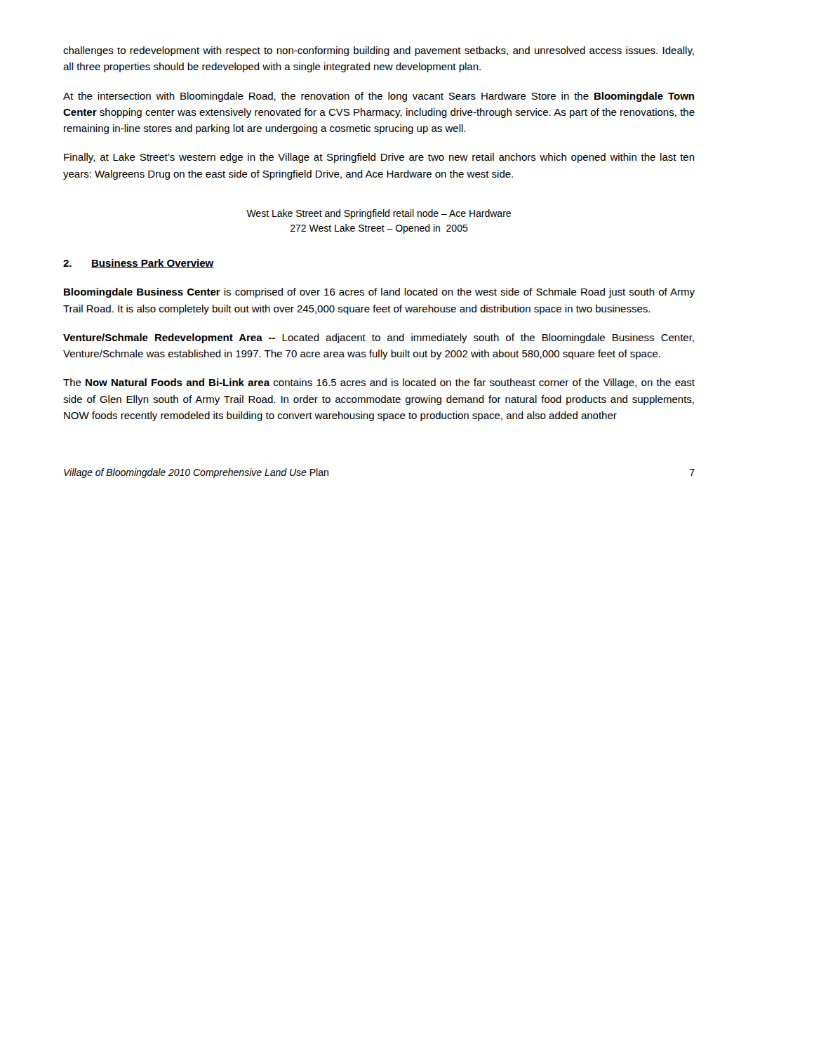challenges to redevelopment with respect to non-conforming building and pavement setbacks, and unresolved access issues. Ideally, all three properties should be redeveloped with a single integrated new development plan.
At the intersection with Bloomingdale Road, the renovation of the long vacant Sears Hardware Store in the Bloomingdale Town Center shopping center was extensively renovated for a CVS Pharmacy, including drive-through service. As part of the renovations, the remaining in-line stores and parking lot are undergoing a cosmetic sprucing up as well.
Finally, at Lake Street’s western edge in the Village at Springfield Drive are two new retail anchors which opened within the last ten years: Walgreens Drug on the east side of Springfield Drive, and Ace Hardware on the west side.
West Lake Street and Springfield retail node – Ace Hardware
272 West Lake Street – Opened in 2005
2. Business Park Overview
Bloomingdale Business Center is comprised of over 16 acres of land located on the west side of Schmale Road just south of Army Trail Road. It is also completely built out with over 245,000 square feet of warehouse and distribution space in two businesses.
Venture/Schmale Redevelopment Area -- Located adjacent to and immediately south of the Bloomingdale Business Center, Venture/Schmale was established in 1997. The 70 acre area was fully built out by 2002 with about 580,000 square feet of space.
The Now Natural Foods and Bi-Link area contains 16.5 acres and is located on the far southeast corner of the Village, on the east side of Glen Ellyn south of Army Trail Road. In order to accommodate growing demand for natural food products and supplements, NOW foods recently remodeled its building to convert warehousing space to production space, and also added another
Village of Bloomingdale 2010 Comprehensive Land Use Plan 7